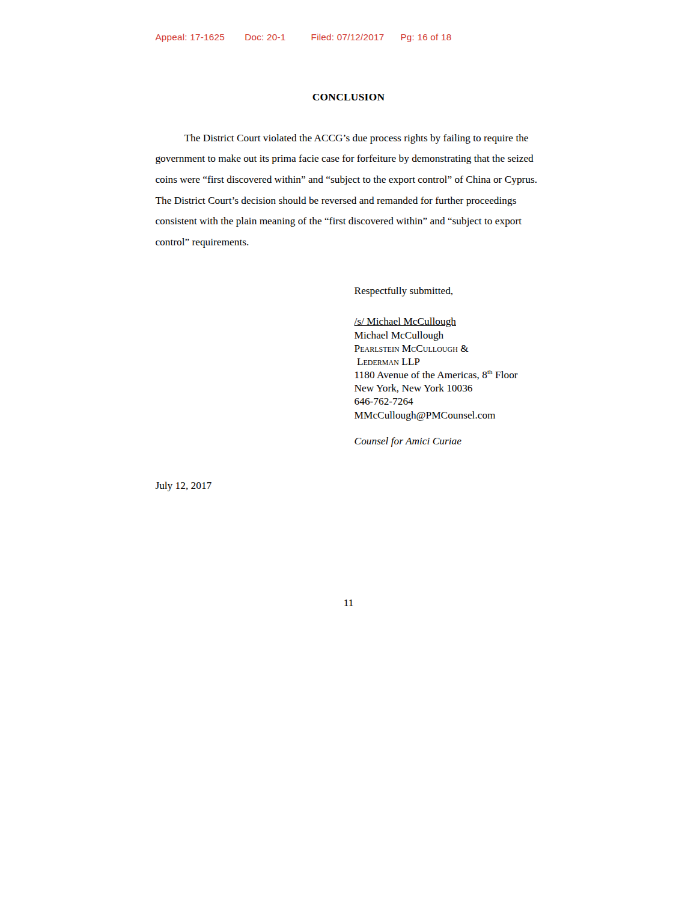Appeal: 17-1625 Doc: 20-1 Filed: 07/12/2017 Pg: 16 of 18
CONCLUSION
The District Court violated the ACCG’s due process rights by failing to require the government to make out its prima facie case for forfeiture by demonstrating that the seized coins were “first discovered within” and “subject to the export control” of China or Cyprus. The District Court’s decision should be reversed and remanded for further proceedings consistent with the plain meaning of the “first discovered within” and “subject to export control” requirements.
Respectfully submitted,
/s/ Michael McCullough
Michael McCullough
Pearlstein McCullough &
Lederman LLP
1180 Avenue of the Americas, 8th Floor
New York, New York 10036
646-762-7264
MMcCullough@PMCounsel.com
Counsel for Amici Curiae
July 12, 2017
11